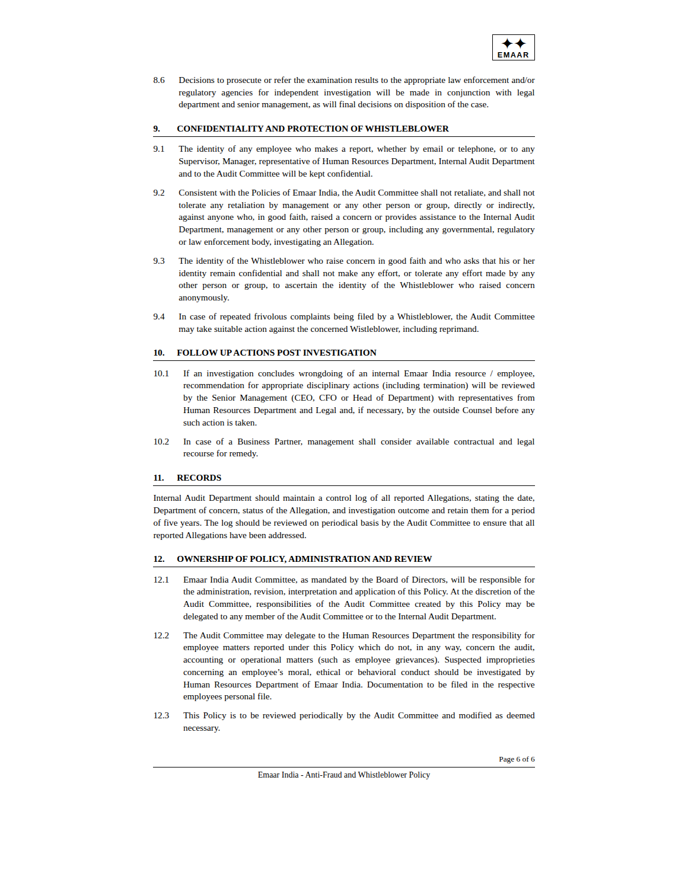✦✦ EMAAR
8.6 Decisions to prosecute or refer the examination results to the appropriate law enforcement and/or regulatory agencies for independent investigation will be made in conjunction with legal department and senior management, as will final decisions on disposition of the case.
9. Confidentiality and Protection of Whistleblower
9.1 The identity of any employee who makes a report, whether by email or telephone, or to any Supervisor, Manager, representative of Human Resources Department, Internal Audit Department and to the Audit Committee will be kept confidential.
9.2 Consistent with the Policies of Emaar India, the Audit Committee shall not retaliate, and shall not tolerate any retaliation by management or any other person or group, directly or indirectly, against anyone who, in good faith, raised a concern or provides assistance to the Internal Audit Department, management or any other person or group, including any governmental, regulatory or law enforcement body, investigating an Allegation.
9.3 The identity of the Whistleblower who raise concern in good faith and who asks that his or her identity remain confidential and shall not make any effort, or tolerate any effort made by any other person or group, to ascertain the identity of the Whistleblower who raised concern anonymously.
9.4 In case of repeated frivolous complaints being filed by a Whistleblower, the Audit Committee may take suitable action against the concerned Wistleblower, including reprimand.
10. Follow up Actions Post Investigation
10.1 If an investigation concludes wrongdoing of an internal Emaar India resource / employee, recommendation for appropriate disciplinary actions (including termination) will be reviewed by the Senior Management (CEO, CFO or Head of Department) with representatives from Human Resources Department and Legal and, if necessary, by the outside Counsel before any such action is taken.
10.2 In case of a Business Partner, management shall consider available contractual and legal recourse for remedy.
11. Records
Internal Audit Department should maintain a control log of all reported Allegations, stating the date, Department of concern, status of the Allegation, and investigation outcome and retain them for a period of five years. The log should be reviewed on periodical basis by the Audit Committee to ensure that all reported Allegations have been addressed.
12. Ownership of Policy, Administration and Review
12.1 Emaar India Audit Committee, as mandated by the Board of Directors, will be responsible for the administration, revision, interpretation and application of this Policy. At the discretion of the Audit Committee, responsibilities of the Audit Committee created by this Policy may be delegated to any member of the Audit Committee or to the Internal Audit Department.
12.2 The Audit Committee may delegate to the Human Resources Department the responsibility for employee matters reported under this Policy which do not, in any way, concern the audit, accounting or operational matters (such as employee grievances). Suspected improprieties concerning an employee’s moral, ethical or behavioral conduct should be investigated by Human Resources Department of Emaar India. Documentation to be filed in the respective employees personal file.
12.3 This Policy is to be reviewed periodically by the Audit Committee and modified as deemed necessary.
Page 6 of 6
Emaar India - Anti-Fraud and Whistleblower Policy